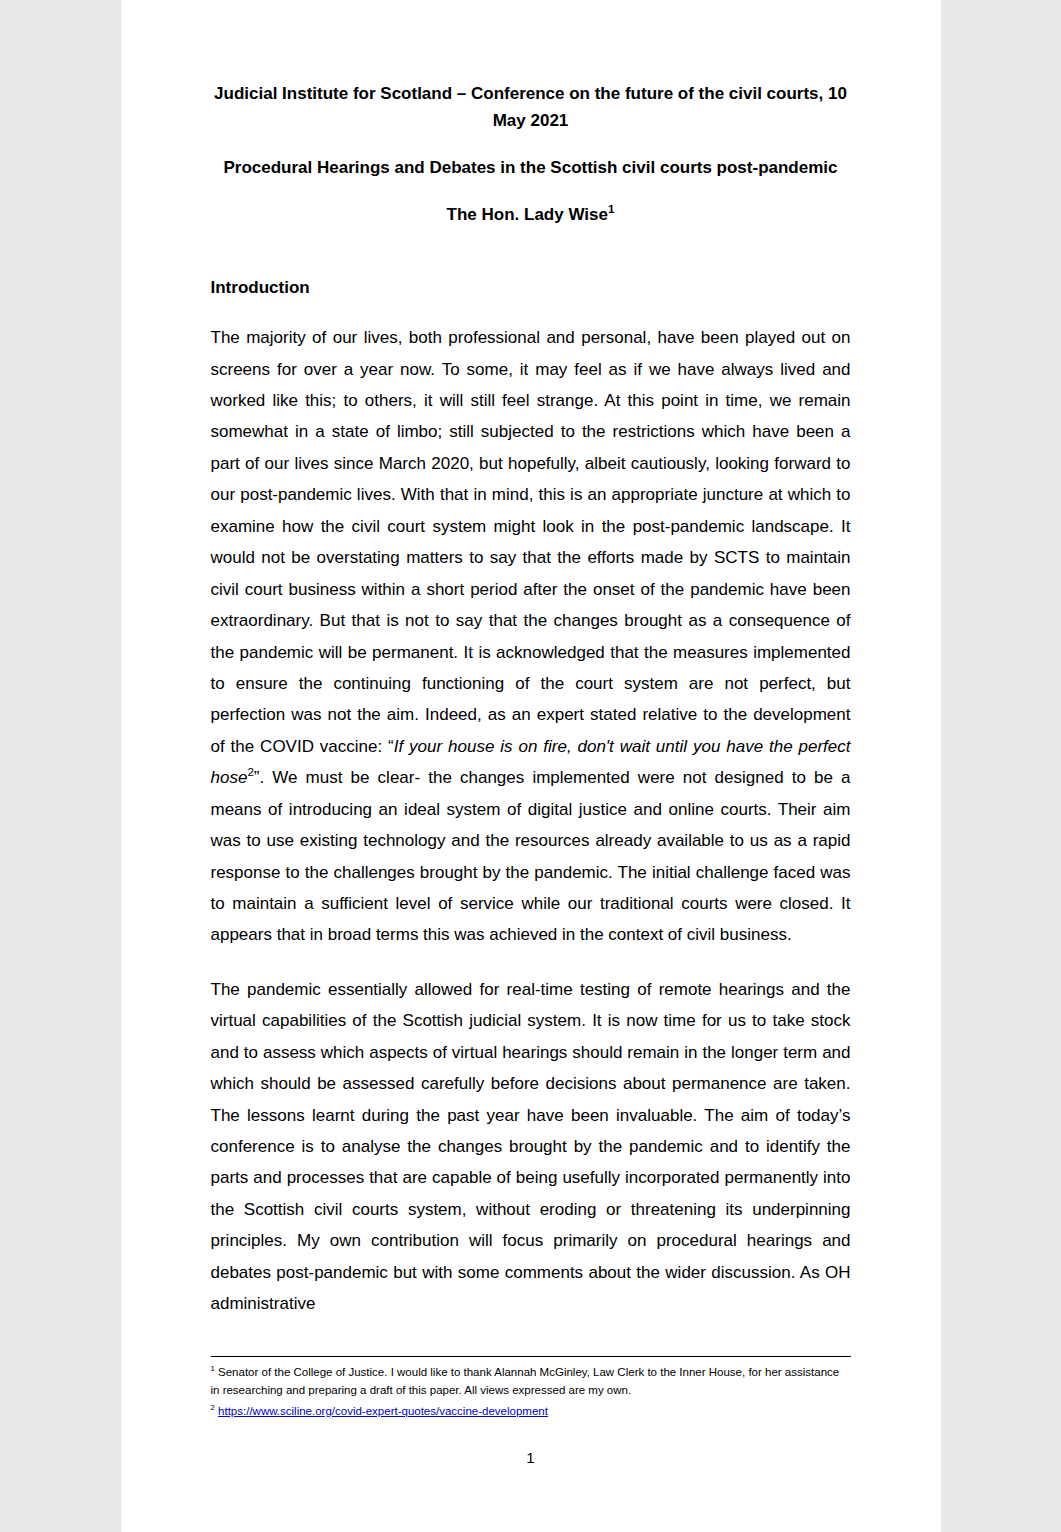Judicial Institute for Scotland – Conference on the future of the civil courts, 10 May 2021
Procedural Hearings and Debates in the Scottish civil courts post-pandemic
The Hon. Lady Wise1
Introduction
The majority of our lives, both professional and personal, have been played out on screens for over a year now. To some, it may feel as if we have always lived and worked like this; to others, it will still feel strange. At this point in time, we remain somewhat in a state of limbo; still subjected to the restrictions which have been a part of our lives since March 2020, but hopefully, albeit cautiously, looking forward to our post-pandemic lives. With that in mind, this is an appropriate juncture at which to examine how the civil court system might look in the post-pandemic landscape. It would not be overstating matters to say that the efforts made by SCTS to maintain civil court business within a short period after the onset of the pandemic have been extraordinary. But that is not to say that the changes brought as a consequence of the pandemic will be permanent. It is acknowledged that the measures implemented to ensure the continuing functioning of the court system are not perfect, but perfection was not the aim. Indeed, as an expert stated relative to the development of the COVID vaccine: “If your house is on fire, don't wait until you have the perfect hose2”. We must be clear- the changes implemented were not designed to be a means of introducing an ideal system of digital justice and online courts. Their aim was to use existing technology and the resources already available to us as a rapid response to the challenges brought by the pandemic. The initial challenge faced was to maintain a sufficient level of service while our traditional courts were closed. It appears that in broad terms this was achieved in the context of civil business.
The pandemic essentially allowed for real-time testing of remote hearings and the virtual capabilities of the Scottish judicial system. It is now time for us to take stock and to assess which aspects of virtual hearings should remain in the longer term and which should be assessed carefully before decisions about permanence are taken. The lessons learnt during the past year have been invaluable. The aim of today’s conference is to analyse the changes brought by the pandemic and to identify the parts and processes that are capable of being usefully incorporated permanently into the Scottish civil courts system, without eroding or threatening its underpinning principles. My own contribution will focus primarily on procedural hearings and debates post-pandemic but with some comments about the wider discussion. As OH administrative
1 Senator of the College of Justice. I would like to thank Alannah McGinley, Law Clerk to the Inner House, for her assistance in researching and preparing a draft of this paper. All views expressed are my own.
2 https://www.sciline.org/covid-expert-quotes/vaccine-development
1